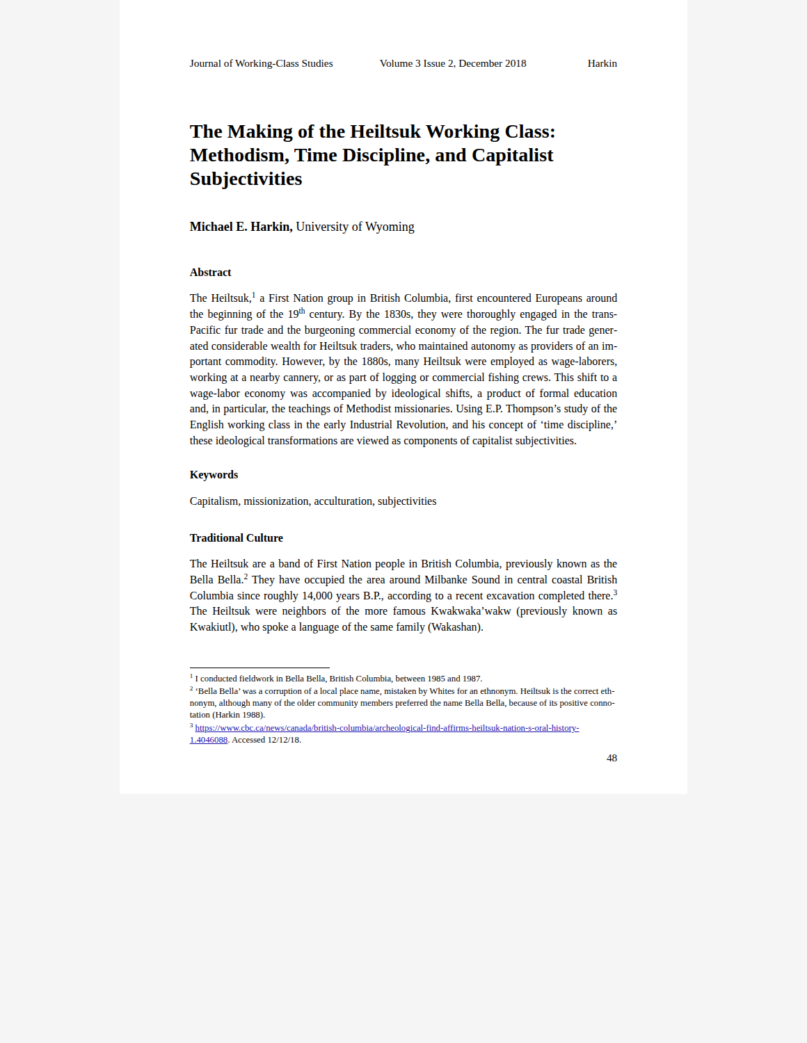Journal of Working-Class Studies Volume 3 Issue 2, December 2018 Harkin
The Making of the Heiltsuk Working Class: Methodism, Time Discipline, and Capitalist Subjectivities
Michael E. Harkin, University of Wyoming
Abstract
The Heiltsuk,1 a First Nation group in British Columbia, first encountered Europeans around the beginning of the 19th century. By the 1830s, they were thoroughly engaged in the trans-Pacific fur trade and the burgeoning commercial economy of the region. The fur trade generated considerable wealth for Heiltsuk traders, who maintained autonomy as providers of an important commodity. However, by the 1880s, many Heiltsuk were employed as wage-laborers, working at a nearby cannery, or as part of logging or commercial fishing crews. This shift to a wage-labor economy was accompanied by ideological shifts, a product of formal education and, in particular, the teachings of Methodist missionaries. Using E.P. Thompson’s study of the English working class in the early Industrial Revolution, and his concept of ‘time discipline,’ these ideological transformations are viewed as components of capitalist subjectivities.
Keywords
Capitalism, missionization, acculturation, subjectivities
Traditional Culture
The Heiltsuk are a band of First Nation people in British Columbia, previously known as the Bella Bella.2 They have occupied the area around Milbanke Sound in central coastal British Columbia since roughly 14,000 years B.P., according to a recent excavation completed there.3 The Heiltsuk were neighbors of the more famous Kwakwaka’wakw (previously known as Kwakiutl), who spoke a language of the same family (Wakashan).
1 I conducted fieldwork in Bella Bella, British Columbia, between 1985 and 1987.
2 ‘Bella Bella’ was a corruption of a local place name, mistaken by Whites for an ethnonym. Heiltsuk is the correct ethnonym, although many of the older community members preferred the name Bella Bella, because of its positive connotation (Harkin 1988).
3 https://www.cbc.ca/news/canada/british-columbia/archeological-find-affirms-heiltsuk-nation-s-oral-history-1.4046088. Accessed 12/12/18.
48